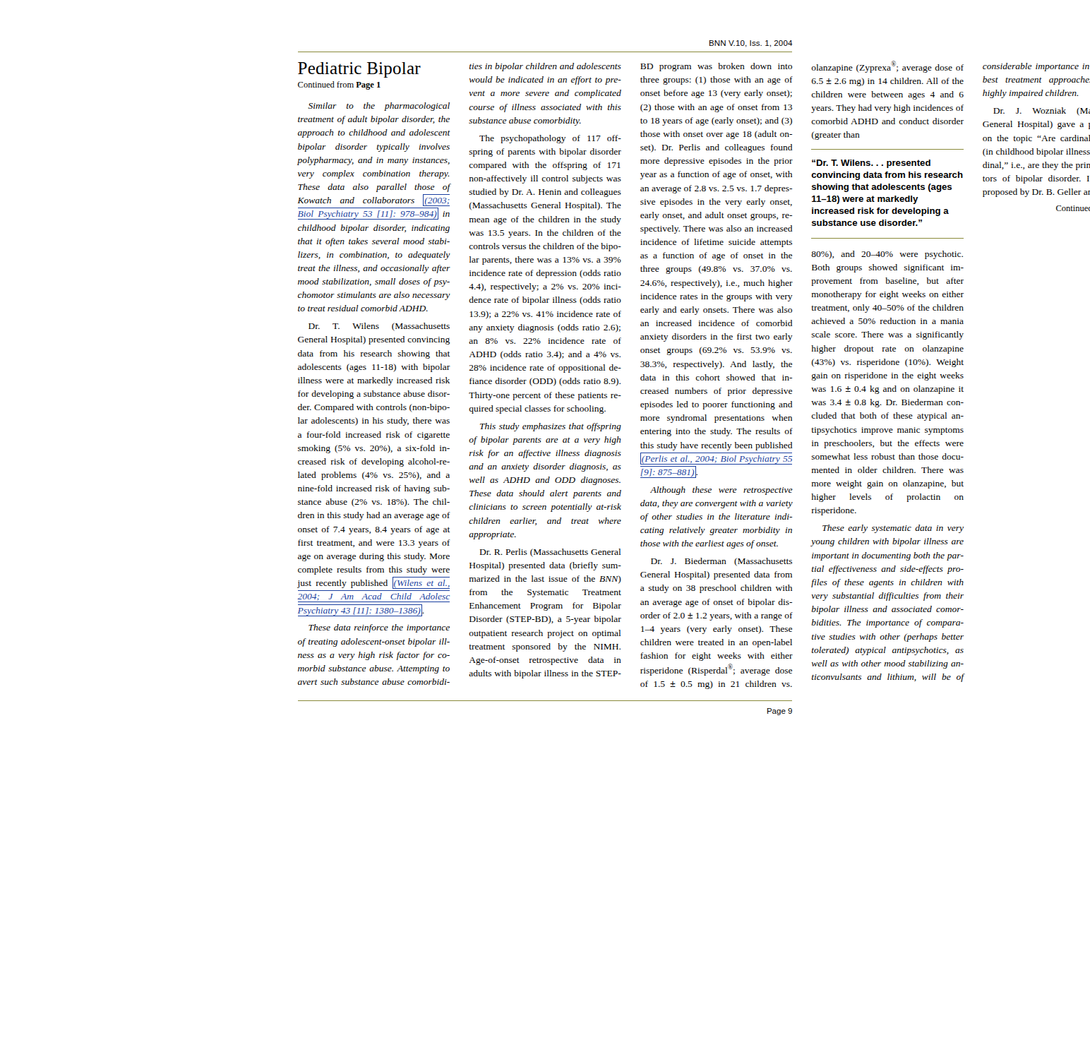BNN V.10, Iss. 1, 2004
Pediatric Bipolar
Continued from Page 1
Similar to the pharmacological treatment of adult bipolar disorder, the approach to childhood and adolescent bipolar disorder typically involves polypharmacy, and in many instances, very complex combination therapy. These data also parallel those of Kowatch and collaborators (2003; Biol Psychiatry 53 [11]: 978–984) in childhood bipolar disorder, indicating that it often takes several mood stabilizers, in combination, to adequately treat the illness, and occasionally after mood stabilization, small doses of psychomotor stimulants are also necessary to treat residual comorbid ADHD.
Dr. T. Wilens (Massachusetts General Hospital) presented convincing data from his research showing that adolescents (ages 11-18) with bipolar illness were at markedly increased risk for developing a substance abuse disorder. Compared with controls (non-bipolar adolescents) in his study, there was a four-fold increased risk of cigarette smoking (5% vs. 20%), a six-fold increased risk of developing alcohol-related problems (4% vs. 25%), and a nine-fold increased risk of having substance abuse (2% vs. 18%). The children in this study had an average age of onset of 7.4 years, 8.4 years of age at first treatment, and were 13.3 years of age on average during this study. More complete results from this study were just recently published (Wilens et al., 2004; J Am Acad Child Adolesc Psychiatry 43 [11]: 1380–1386).
These data reinforce the importance of treating adolescent-onset bipolar illness as a very high risk factor for comorbid substance abuse. Attempting to avert such substance abuse comorbidities in bipolar children and adolescents would be indicated in an effort to prevent a more severe and complicated course of illness associated with this substance abuse comorbidity.
The psychopathology of 117 offspring of parents with bipolar disorder compared with the offspring of 171 non-affectively ill control subjects was studied by Dr. A. Henin and colleagues (Massachusetts General Hospital). The mean age of the children in the study was 13.5 years. In the children of the controls versus the children of the bipolar parents, there was a 13% vs. a 39% incidence rate of depression (odds ratio 4.4), respectively; a 2% vs. 20% incidence rate of bipolar illness (odds ratio 13.9); a 22% vs. 41% incidence rate of any anxiety diagnosis (odds ratio 2.6); an 8% vs. 22% incidence rate of ADHD (odds ratio 3.4); and a 4% vs. 28% incidence rate of oppositional defiance disorder (ODD) (odds ratio 8.9). Thirty-one percent of these patients required special classes for schooling.
This study emphasizes that offspring of bipolar parents are at a very high risk for an affective illness diagnosis and an anxiety disorder diagnosis, as well as ADHD and ODD diagnoses. These data should alert parents and clinicians to screen potentially at-risk children earlier, and treat where appropriate.
Dr. R. Perlis (Massachusetts General Hospital) presented data (briefly summarized in the last issue of the BNN) from the Systematic Treatment Enhancement Program for Bipolar Disorder (STEP-BD), a 5-year bipolar outpatient research project on optimal treatment sponsored by the NIMH. Age-of-onset retrospective data in adults with bipolar illness in the STEP-BD program was broken down into three groups: (1) those with an age of onset before age 13 (very early onset); (2) those with an age of onset from 13 to 18 years of age (early onset); and (3) those with onset over age 18 (adult onset). Dr. Perlis and colleagues found more depressive episodes in the prior year as a function of age of onset, with an average of 2.8 vs. 2.5 vs. 1.7 depressive episodes in the very early onset, early onset, and adult onset groups, respectively. There was also an increased incidence of lifetime suicide attempts as a function of age of onset in the three groups (49.8% vs. 37.0% vs. 24.6%, respectively), i.e., much higher incidence rates in the groups with very early and early onsets. There was also an increased incidence of comorbid anxiety disorders in the first two early onset groups (69.2% vs. 53.9% vs. 38.3%, respectively). And lastly, the data in this cohort showed that increased numbers of prior depressive episodes led to poorer functioning and more syndromal presentations when entering into the study. The results of this study have recently been published (Perlis et al., 2004; Biol Psychiatry 55 [9]: 875–881).
Although these were retrospective data, they are convergent with a variety of other studies in the literature indicating relatively greater morbidity in those with the earliest ages of onset.
Dr. J. Biederman (Massachusetts General Hospital) presented data from a study on 38 preschool children with an average age of onset of bipolar disorder of 2.0 ± 1.2 years, with a range of 1–4 years (very early onset). These children were treated in an open-label fashion for eight weeks with either risperidone (Risperdal®; average dose of 1.5 ± 0.5 mg) in 21 children vs. olanzapine (Zyprexa®; average dose of 6.5 ± 2.6 mg) in 14 children. All of the children were between ages 4 and 6 years. They had very high incidences of comorbid ADHD and conduct disorder (greater than
“Dr. T. Wilens. . . presented convincing data from his research showing that adolescents (ages 11–18) were at markedly increased risk for developing a substance use disorder.”
80%), and 20–40% were psychotic. Both groups showed significant improvement from baseline, but after monotherapy for eight weeks on either treatment, only 40–50% of the children achieved a 50% reduction in a mania scale score. There was a significantly higher dropout rate on olanzapine (43%) vs. risperidone (10%). Weight gain on risperidone in the eight weeks was 1.6 ± 0.4 kg and on olanzapine it was 3.4 ± 0.8 kg. Dr. Biederman concluded that both of these atypical antipsychotics improve manic symptoms in preschoolers, but the effects were somewhat less robust than those documented in older children. There was more weight gain on olanzapine, but higher levels of prolactin on risperidone.
These early systematic data in very young children with bipolar illness are important in documenting both the partial effectiveness and side-effects profiles of these agents in children with very substantial difficulties from their bipolar illness and associated comorbidities. The importance of comparative studies with other (perhaps better tolerated) atypical antipsychotics, as well as with other mood stabilizing anticonvulsants and lithium, will be of considerable importance in finding the best treatment approaches to these highly impaired children.
Dr. J. Wozniak (Massachusetts General Hospital) gave a presentation on the topic “Are cardinal symptoms (in childhood bipolar illness) really cardinal,” i.e., are they the primary indicators of bipolar disorder. It had been proposed by Dr. B. Geller and Dr. E.
Continued on Page 10
Page 9